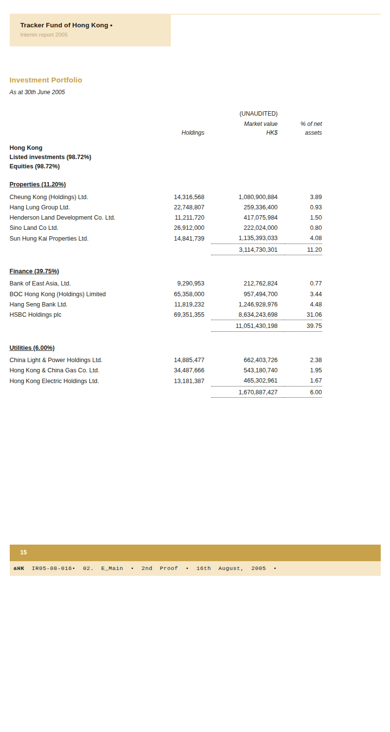Tracker Fund of Hong Kong •
Interim report 2005
Investment Portfolio
As at 30th June 2005
| | | (UNAUDITED) | |
| --- | --- | --- | --- |
| | | Market value | % of net |
| | Holdings | HK$ | assets |
| Hong Kong |
| Listed investments (98.72%) |
| Equities (98.72%) |
| Properties (11.20%) |
| Cheung Kong (Holdings) Ltd. | 14,316,568 | 1,080,900,884 | 3.89 |
| Hang Lung Group Ltd. | 22,748,807 | 259,336,400 | 0.93 |
| Henderson Land Development Co. Ltd. | 11,211,720 | 417,075,984 | 1.50 |
| Sino Land Co Ltd. | 26,912,000 | 222,024,000 | 0.80 |
| Sun Hung Kai Properties Ltd. | 14,841,739 | 1,135,393,033 | 4.08 |
| | | 3,114,730,301 | 11.20 |
| Finance (39.75%) |
| Bank of East Asia, Ltd. | 9,290,953 | 212,762,824 | 0.77 |
| BOC Hong Kong (Holdings) Limited | 65,358,000 | 957,494,700 | 3.44 |
| Hang Seng Bank Ltd. | 11,819,232 | 1,246,928,976 | 4.48 |
| HSBC Holdings plc | 69,351,355 | 8,634,243,698 | 31.06 |
| | | 11,051,430,198 | 39.75 |
| Utilities (6.00%) |
| China Light & Power Holdings Ltd. | 14,885,477 | 662,403,726 | 2.38 |
| Hong Kong & China Gas Co. Ltd. | 34,487,666 | 543,180,740 | 1.95 |
| Hong Kong Electric Holdings Ltd. | 13,181,387 | 465,302,961 | 1.67 |
| | | 1,670,887,427 | 6.00 |
15
aHK IR05-08-016• 02. E_Main • 2nd Proof • 16th August, 2005 •